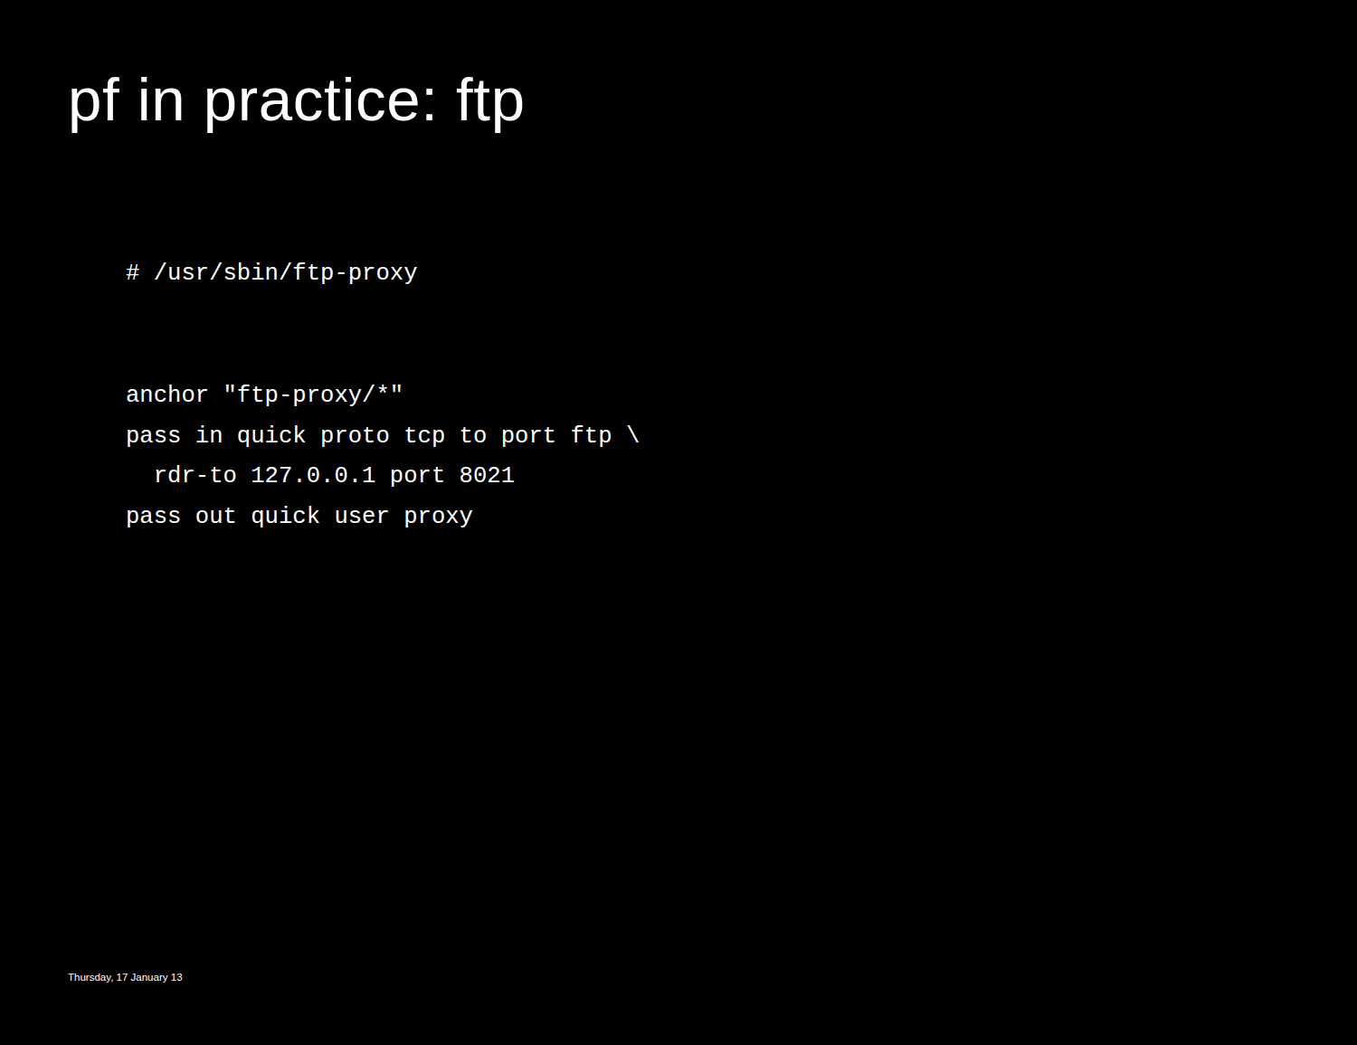pf in practice: ftp
# /usr/sbin/ftp-proxy
anchor "ftp-proxy/*" pass in quick proto tcp to port ftp \ rdr-to 127.0.0.1 port 8021 pass out quick user proxy
Thursday, 17 January 13